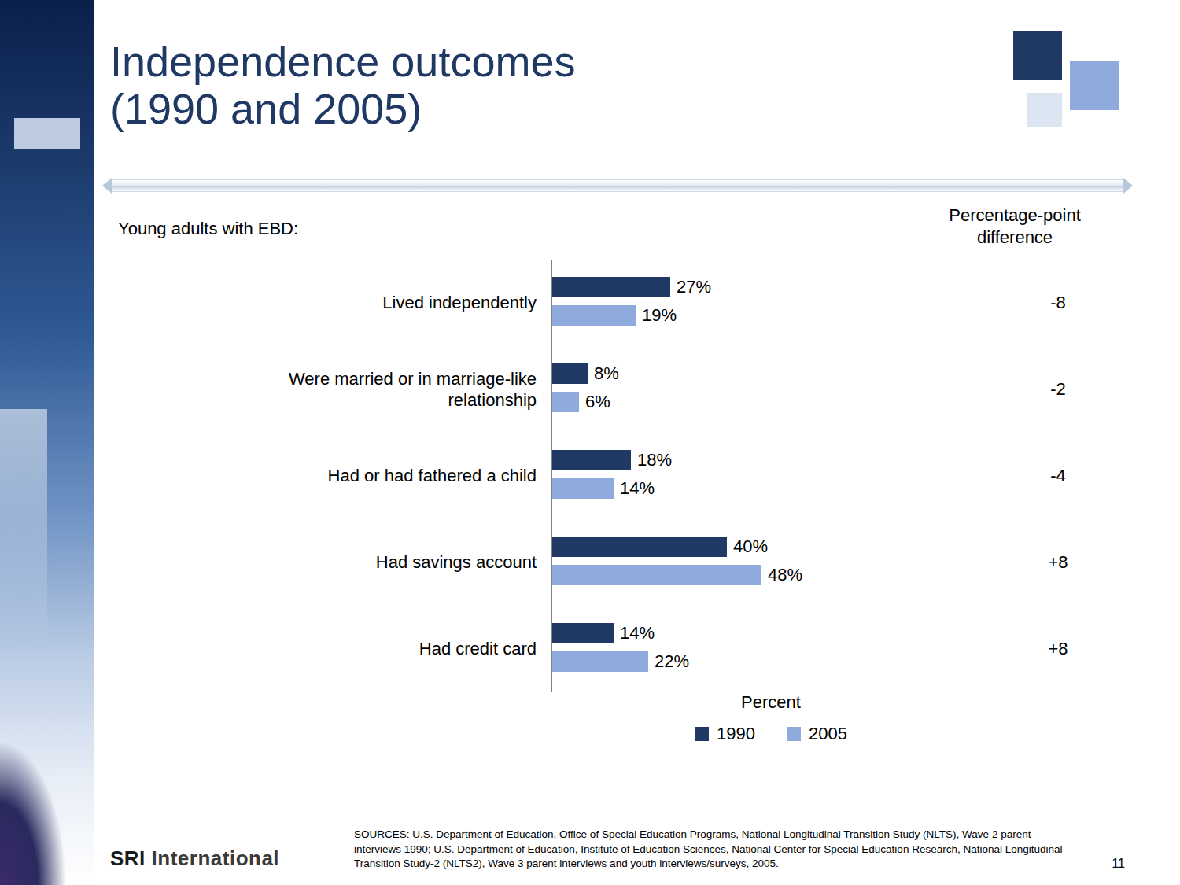Independence outcomes
(1990 and 2005)
Young adults with EBD:
Percentage-point
difference
Lived independently
27%
19%
-8
Were married or in marriage-like
relationship
8%
6%
-2
Had or had fathered a child
18%
14%
-4
Had savings account
40%
48%
+8
Had credit card
14%
22%
+8
Percent
1990 2005
SRI International
SOURCES: U.S. Department of Education, Office of Special Education Programs, National Longitudinal Transition Study (NLTS), Wave 2 parent interviews 1990; U.S. Department of Education, Institute of Education Sciences, National Center for Special Education Research, National Longitudinal Transition Study-2 (NLTS2), Wave 3 parent interviews and youth interviews/surveys, 2005.
11